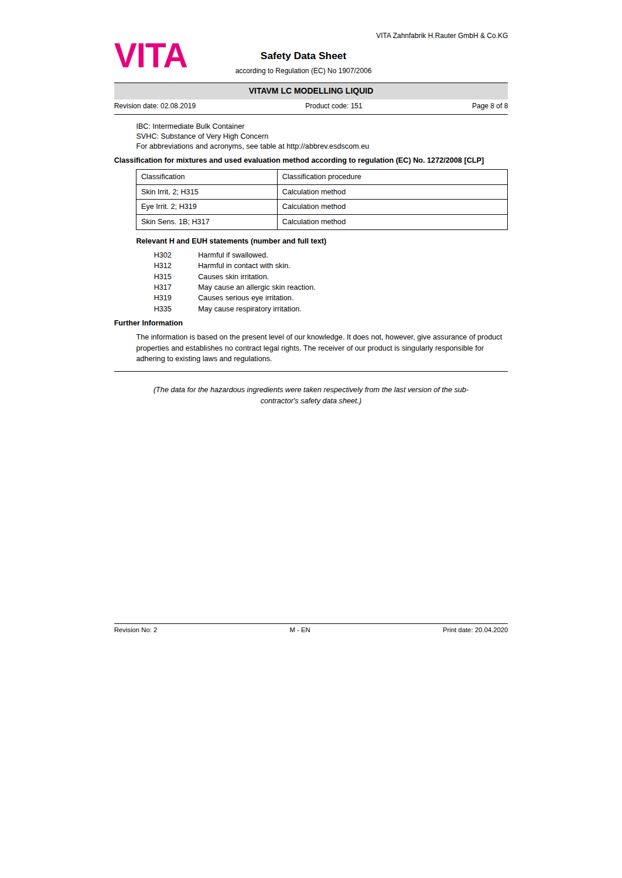VITA Zahnfabrik H.Rauter GmbH & Co.KG
VITA
Safety Data Sheet
according to Regulation (EC) No 1907/2006
VITAVM LC MODELLING LIQUID
Revision date: 02.08.2019
Product code: 151
Page 8 of 8
IBC: Intermediate Bulk Container
SVHC: Substance of Very High Concern
For abbreviations and acronyms, see table at http://abbrev.esdscom.eu
Classification for mixtures and used evaluation method according to regulation (EC) No. 1272/2008 [CLP]
| Classification | Classification procedure |
| Skin Irrit. 2; H315 | Calculation method |
| Eye Irrit. 2; H319 | Calculation method |
| Skin Sens. 1B; H317 | Calculation method |
Relevant H and EUH statements (number and full text)
H302 Harmful if swallowed.
H312 Harmful in contact with skin.
H315 Causes skin irritation.
H317 May cause an allergic skin reaction.
H319 Causes serious eye irritation.
H335 May cause respiratory irritation.
Further Information
The information is based on the present level of our knowledge. It does not, however, give assurance of product properties and establishes no contract legal rights. The receiver of our product is singularly responsible for adhering to existing laws and regulations.
(The data for the hazardous ingredients were taken respectively from the last version of the sub-contractor's safety data sheet.)
Revision No: 2
M - EN
Print date: 20.04.2020